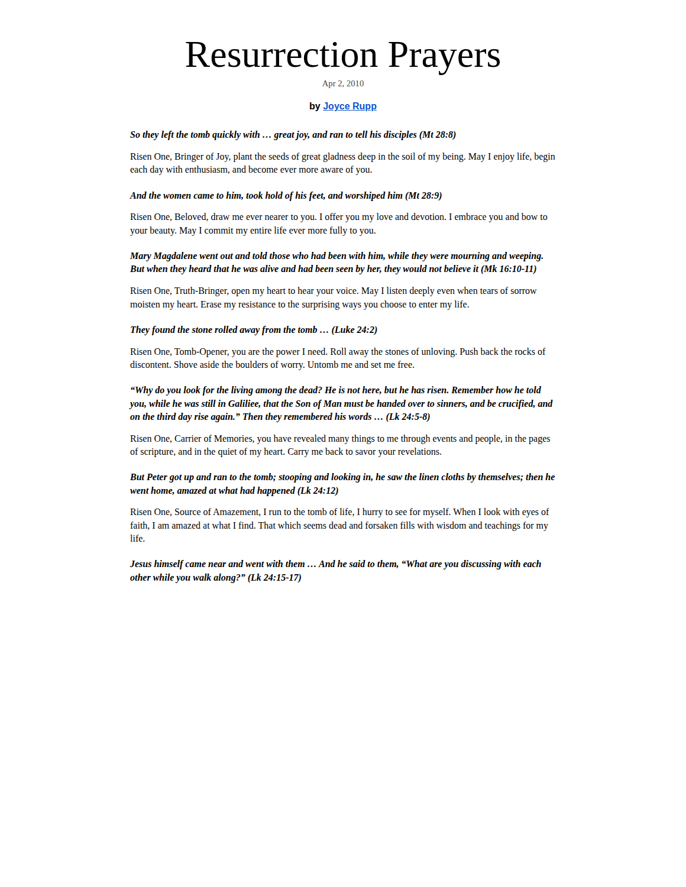Resurrection Prayers
Apr 2, 2010
by Joyce Rupp
So they left the tomb quickly with … great joy, and ran to tell his disciples (Mt 28:8)
Risen One, Bringer of Joy, plant the seeds of great gladness deep in the soil of my being. May I enjoy life, begin each day with enthusiasm, and become ever more aware of you.
And the women came to him, took hold of his feet, and worshiped him (Mt 28:9)
Risen One, Beloved, draw me ever nearer to you. I offer you my love and devotion. I embrace you and bow to your beauty. May I commit my entire life ever more fully to you.
Mary Magdalene went out and told those who had been with him, while they were mourning and weeping. But when they heard that he was alive and had been seen by her, they would not believe it (Mk 16:10-11)
Risen One, Truth-Bringer, open my heart to hear your voice. May I listen deeply even when tears of sorrow moisten my heart. Erase my resistance to the surprising ways you choose to enter my life.
They found the stone rolled away from the tomb … (Luke 24:2)
Risen One, Tomb-Opener, you are the power I need. Roll away the stones of unloving. Push back the rocks of discontent. Shove aside the boulders of worry. Untomb me and set me free.
“Why do you look for the living among the dead? He is not here, but he has risen. Remember how he told you, while he was still in Galiliee, that the Son of Man must be handed over to sinners, and be crucified, and on the third day rise again.” Then they remembered his words … (Lk 24:5-8)
Risen One, Carrier of Memories, you have revealed many things to me through events and people, in the pages of scripture, and in the quiet of my heart. Carry me back to savor your revelations.
But Peter got up and ran to the tomb; stooping and looking in, he saw the linen cloths by themselves; then he went home, amazed at what had happened (Lk 24:12)
Risen One, Source of Amazement, I run to the tomb of life, I hurry to see for myself. When I look with eyes of faith, I am amazed at what I find. That which seems dead and forsaken fills with wisdom and teachings for my life.
Jesus himself came near and went with them … And he said to them, “What are you discussing with each other while you walk along?” (Lk 24:15-17)